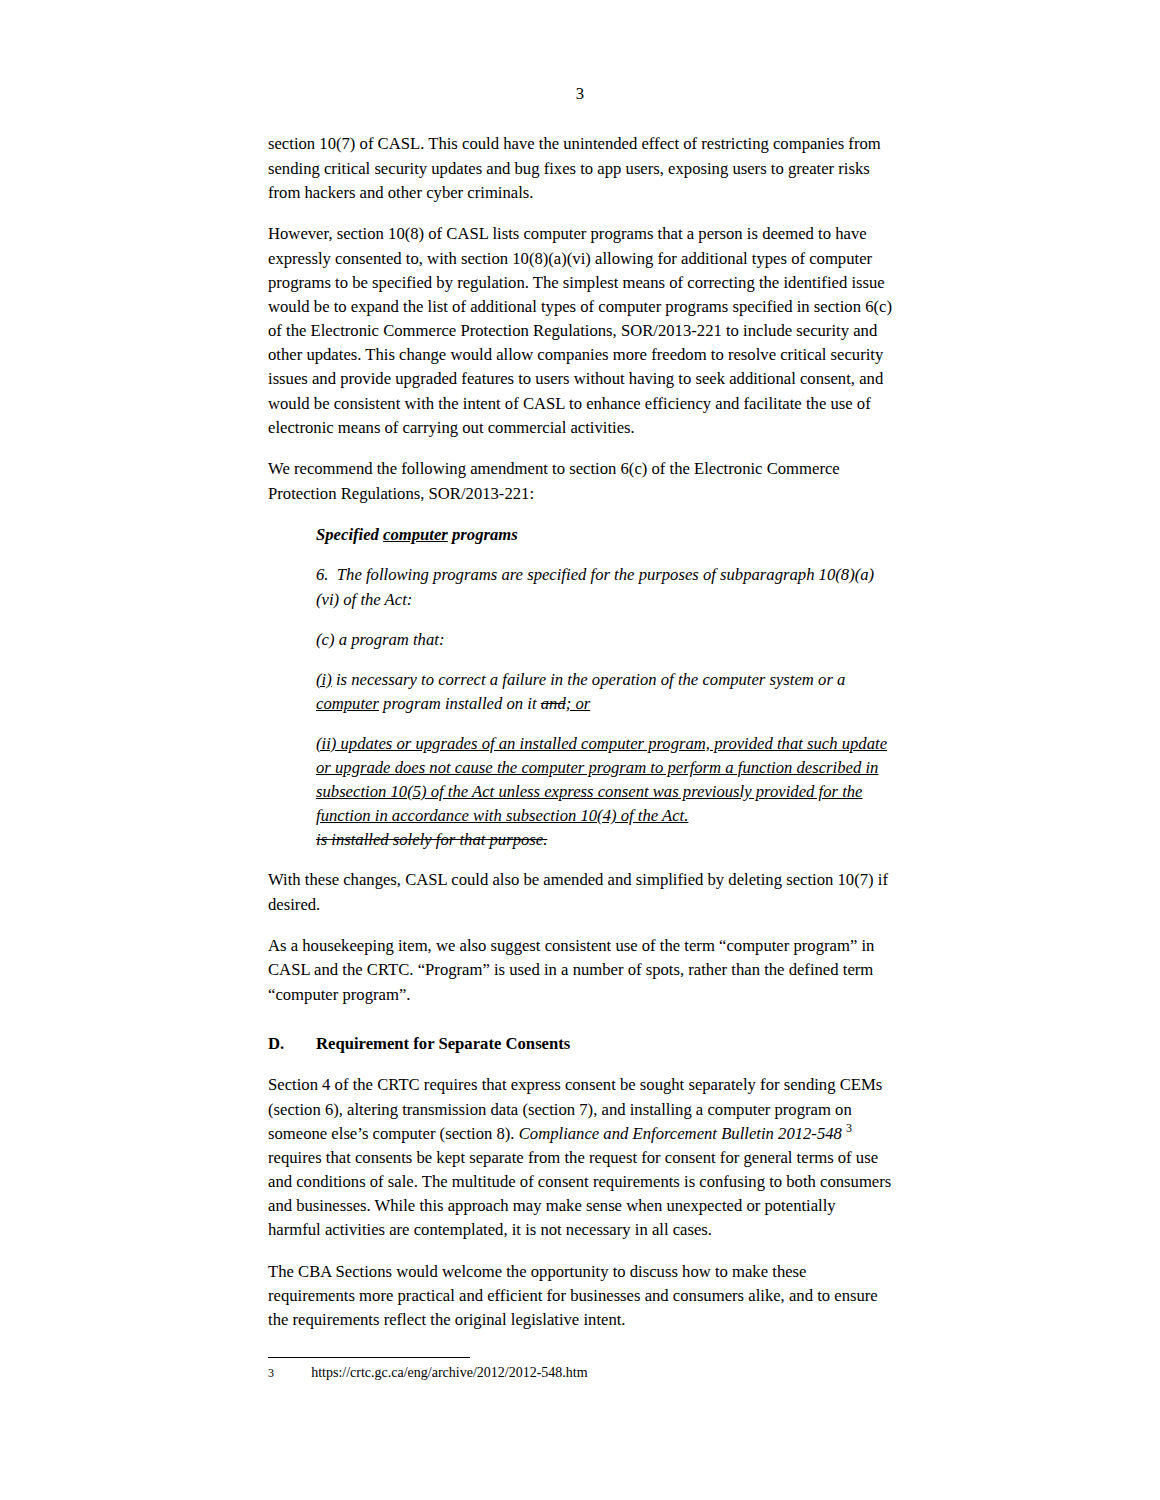3
section 10(7) of CASL. This could have the unintended effect of restricting companies from sending critical security updates and bug fixes to app users, exposing users to greater risks from hackers and other cyber criminals.
However, section 10(8) of CASL lists computer programs that a person is deemed to have expressly consented to, with section 10(8)(a)(vi) allowing for additional types of computer programs to be specified by regulation. The simplest means of correcting the identified issue would be to expand the list of additional types of computer programs specified in section 6(c) of the Electronic Commerce Protection Regulations, SOR/2013-221 to include security and other updates. This change would allow companies more freedom to resolve critical security issues and provide upgraded features to users without having to seek additional consent, and would be consistent with the intent of CASL to enhance efficiency and facilitate the use of electronic means of carrying out commercial activities.
We recommend the following amendment to section 6(c) of the Electronic Commerce Protection Regulations, SOR/2013-221:
Specified computer programs
6. The following programs are specified for the purposes of subparagraph 10(8)(a) (vi) of the Act:
(c) a program that:
(i) is necessary to correct a failure in the operation of the computer system or a computer program installed on it and; or
(ii) updates or upgrades of an installed computer program, provided that such update or upgrade does not cause the computer program to perform a function described in subsection 10(5) of the Act unless express consent was previously provided for the function in accordance with subsection 10(4) of the Act.
is installed solely for that purpose.
With these changes, CASL could also be amended and simplified by deleting section 10(7) if desired.
As a housekeeping item, we also suggest consistent use of the term “computer program” in CASL and the CRTC. “Program” is used in a number of spots, rather than the defined term “computer program”.
D. Requirement for Separate Consents
Section 4 of the CRTC requires that express consent be sought separately for sending CEMs (section 6), altering transmission data (section 7), and installing a computer program on someone else’s computer (section 8). Compliance and Enforcement Bulletin 2012-548 3 requires that consents be kept separate from the request for consent for general terms of use and conditions of sale. The multitude of consent requirements is confusing to both consumers and businesses. While this approach may make sense when unexpected or potentially harmful activities are contemplated, it is not necessary in all cases.
The CBA Sections would welcome the opportunity to discuss how to make these requirements more practical and efficient for businesses and consumers alike, and to ensure the requirements reflect the original legislative intent.
3 https://crtc.gc.ca/eng/archive/2012/2012-548.htm